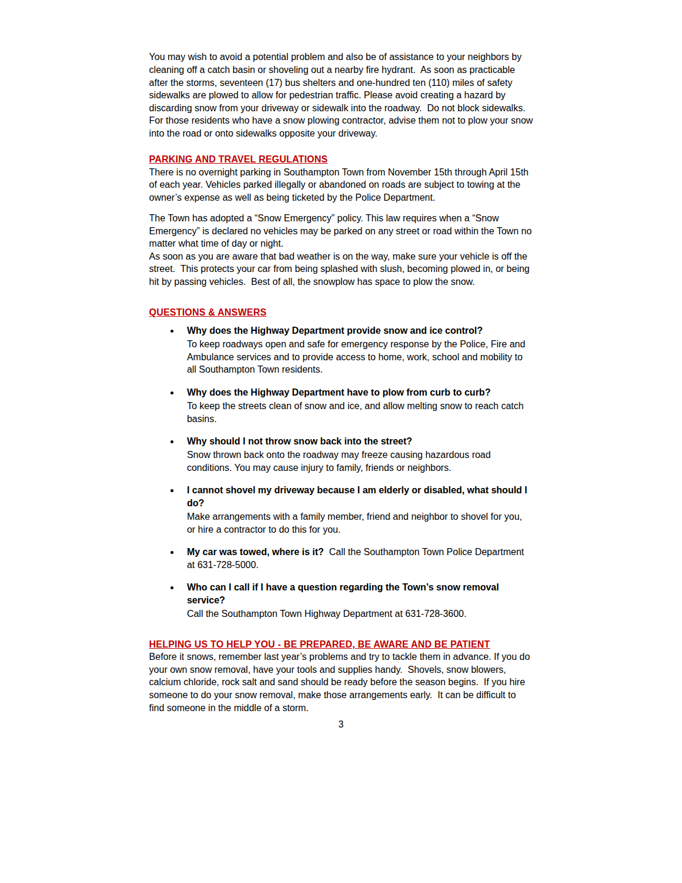You may wish to avoid a potential problem and also be of assistance to your neighbors by cleaning off a catch basin or shoveling out a nearby fire hydrant. As soon as practicable after the storms, seventeen (17) bus shelters and one-hundred ten (110) miles of safety sidewalks are plowed to allow for pedestrian traffic. Please avoid creating a hazard by discarding snow from your driveway or sidewalk into the roadway. Do not block sidewalks. For those residents who have a snow plowing contractor, advise them not to plow your snow into the road or onto sidewalks opposite your driveway.
PARKING AND TRAVEL REGULATIONS
There is no overnight parking in Southampton Town from November 15th through April 15th of each year. Vehicles parked illegally or abandoned on roads are subject to towing at the owner’s expense as well as being ticketed by the Police Department.
The Town has adopted a “Snow Emergency” policy. This law requires when a “Snow Emergency” is declared no vehicles may be parked on any street or road within the Town no matter what time of day or night.
As soon as you are aware that bad weather is on the way, make sure your vehicle is off the street. This protects your car from being splashed with slush, becoming plowed in, or being hit by passing vehicles. Best of all, the snowplow has space to plow the snow.
QUESTIONS & ANSWERS
Why does the Highway Department provide snow and ice control? To keep roadways open and safe for emergency response by the Police, Fire and Ambulance services and to provide access to home, work, school and mobility to all Southampton Town residents.
Why does the Highway Department have to plow from curb to curb? To keep the streets clean of snow and ice, and allow melting snow to reach catch basins.
Why should I not throw snow back into the street? Snow thrown back onto the roadway may freeze causing hazardous road conditions. You may cause injury to family, friends or neighbors.
I cannot shovel my driveway because I am elderly or disabled, what should I do? Make arrangements with a family member, friend and neighbor to shovel for you, or hire a contractor to do this for you.
My car was towed, where is it? Call the Southampton Town Police Department at 631-728-5000.
Who can I call if I have a question regarding the Town’s snow removal service? Call the Southampton Town Highway Department at 631-728-3600.
HELPING US TO HELP YOU - BE PREPARED, BE AWARE AND BE PATIENT
Before it snows, remember last year’s problems and try to tackle them in advance. If you do your own snow removal, have your tools and supplies handy. Shovels, snow blowers, calcium chloride, rock salt and sand should be ready before the season begins. If you hire someone to do your snow removal, make those arrangements early. It can be difficult to find someone in the middle of a storm.
3